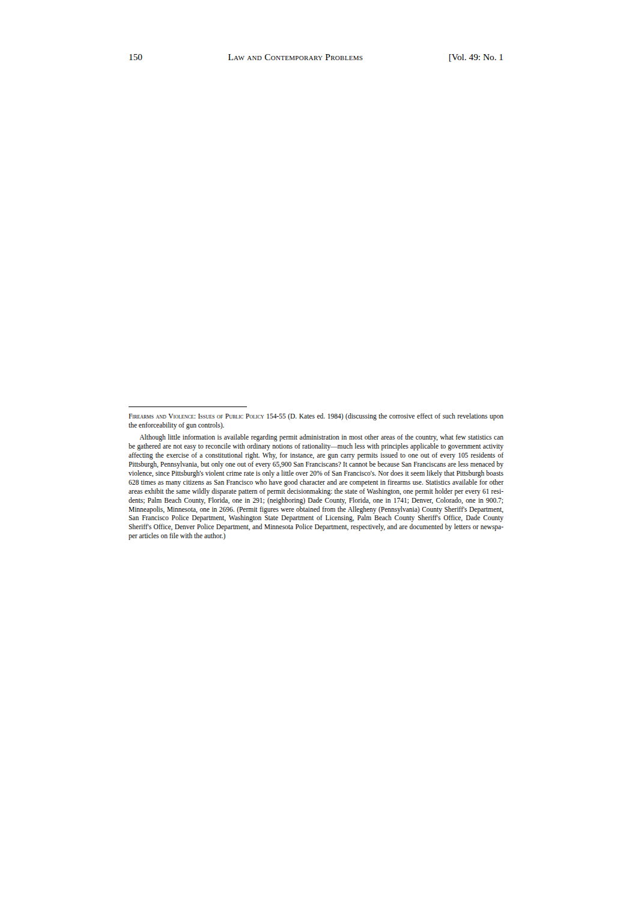150 Law and Contemporary Problems [Vol. 49: No. 1
Firearms and Violence: Issues of Public Policy 154-55 (D. Kates ed. 1984) (discussing the corrosive effect of such revelations upon the enforceability of gun controls).
Although little information is available regarding permit administration in most other areas of the country, what few statistics can be gathered are not easy to reconcile with ordinary notions of rationality—much less with principles applicable to government activity affecting the exercise of a constitutional right. Why, for instance, are gun carry permits issued to one out of every 105 residents of Pittsburgh, Pennsylvania, but only one out of every 65,900 San Franciscans? It cannot be because San Franciscans are less menaced by violence, since Pittsburgh's violent crime rate is only a little over 20% of San Francisco's. Nor does it seem likely that Pittsburgh boasts 628 times as many citizens as San Francisco who have good character and are competent in firearms use. Statistics available for other areas exhibit the same wildly disparate pattern of permit decisionmaking: the state of Washington, one permit holder per every 61 residents; Palm Beach County, Florida, one in 291; (neighboring) Dade County, Florida, one in 1741; Denver, Colorado, one in 900.7; Minneapolis, Minnesota, one in 2696. (Permit figures were obtained from the Allegheny (Pennsylvania) County Sheriff's Department, San Francisco Police Department, Washington State Department of Licensing, Palm Beach County Sheriff's Office, Dade County Sheriff's Office, Denver Police Department, and Minnesota Police Department, respectively, and are documented by letters or newspaper articles on file with the author.)